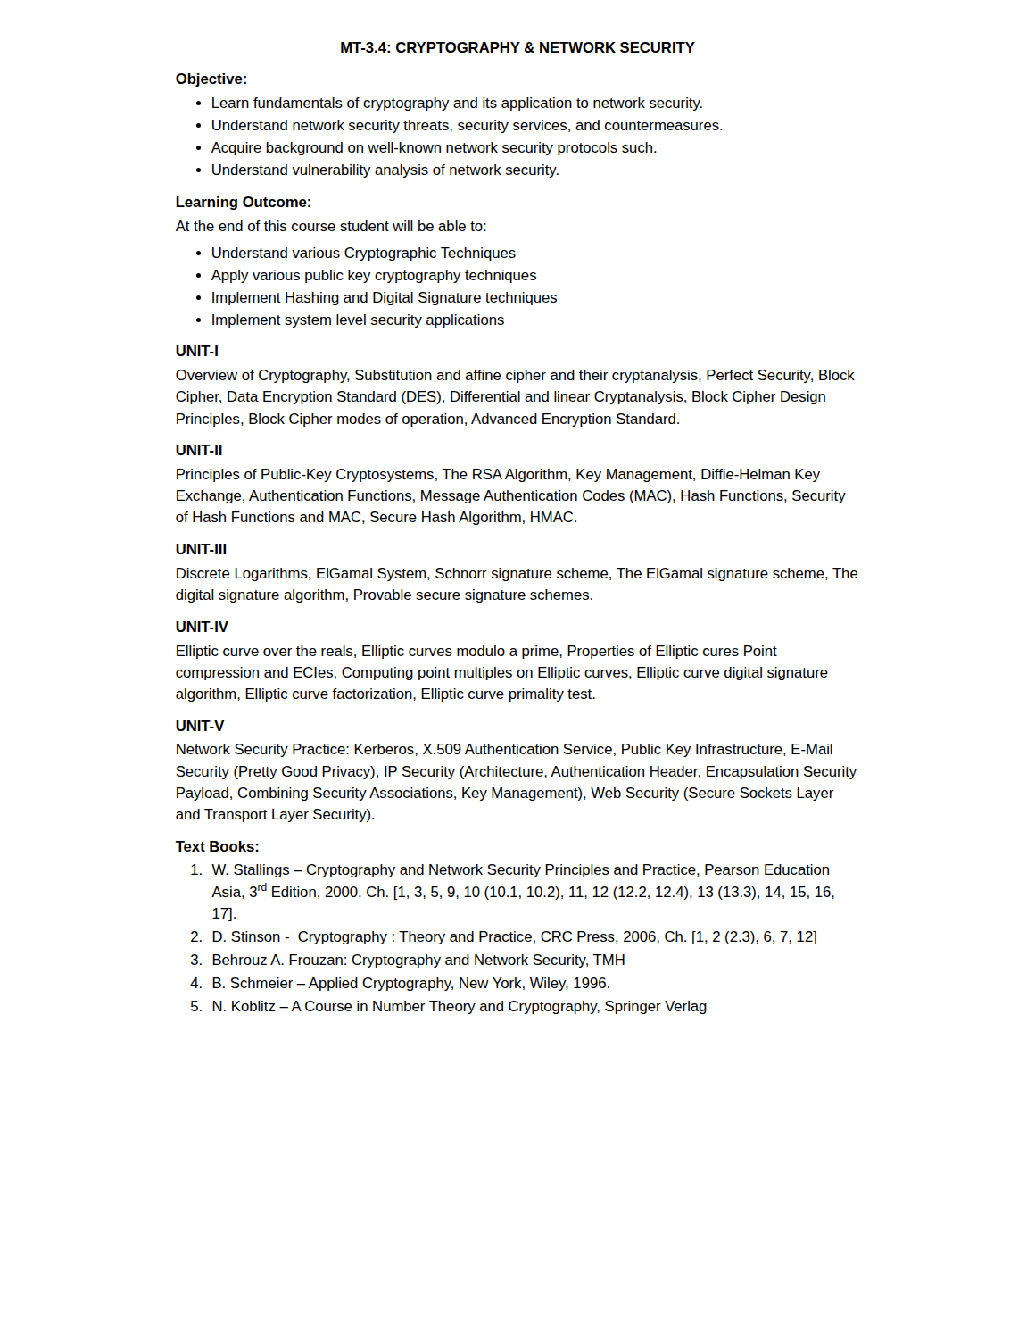MT-3.4: CRYPTOGRAPHY & NETWORK SECURITY
Objective:
Learn fundamentals of cryptography and its application to network security.
Understand network security threats, security services, and countermeasures.
Acquire background on well-known network security protocols such.
Understand vulnerability analysis of network security.
Learning Outcome:
At the end of this course student will be able to:
Understand various Cryptographic Techniques
Apply various public key cryptography techniques
Implement Hashing and Digital Signature techniques
Implement system level security applications
UNIT-I
Overview of Cryptography, Substitution and affine cipher and their cryptanalysis, Perfect Security, Block Cipher, Data Encryption Standard (DES), Differential and linear Cryptanalysis, Block Cipher Design Principles, Block Cipher modes of operation, Advanced Encryption Standard.
UNIT-II
Principles of Public-Key Cryptosystems, The RSA Algorithm, Key Management, Diffie-Helman Key Exchange, Authentication Functions, Message Authentication Codes (MAC), Hash Functions, Security of Hash Functions and MAC, Secure Hash Algorithm, HMAC.
UNIT-III
Discrete Logarithms, ElGamal System, Schnorr signature scheme, The ElGamal signature scheme, The digital signature algorithm, Provable secure signature schemes.
UNIT-IV
Elliptic curve over the reals, Elliptic curves modulo a prime, Properties of Elliptic cures Point compression and ECIes, Computing point multiples on Elliptic curves, Elliptic curve digital signature algorithm, Elliptic curve factorization, Elliptic curve primality test.
UNIT-V
Network Security Practice: Kerberos, X.509 Authentication Service, Public Key Infrastructure, E-Mail Security (Pretty Good Privacy), IP Security (Architecture, Authentication Header, Encapsulation Security Payload, Combining Security Associations, Key Management), Web Security (Secure Sockets Layer and Transport Layer Security).
Text Books:
W. Stallings – Cryptography and Network Security Principles and Practice, Pearson Education Asia, 3rd Edition, 2000. Ch. [1, 3, 5, 9, 10 (10.1, 10.2), 11, 12 (12.2, 12.4), 13 (13.3), 14, 15, 16, 17].
D. Stinson - Cryptography : Theory and Practice, CRC Press, 2006, Ch. [1, 2 (2.3), 6, 7, 12]
Behrouz A. Frouzan: Cryptography and Network Security, TMH
B. Schmeier – Applied Cryptography, New York, Wiley, 1996.
N. Koblitz – A Course in Number Theory and Cryptography, Springer Verlag